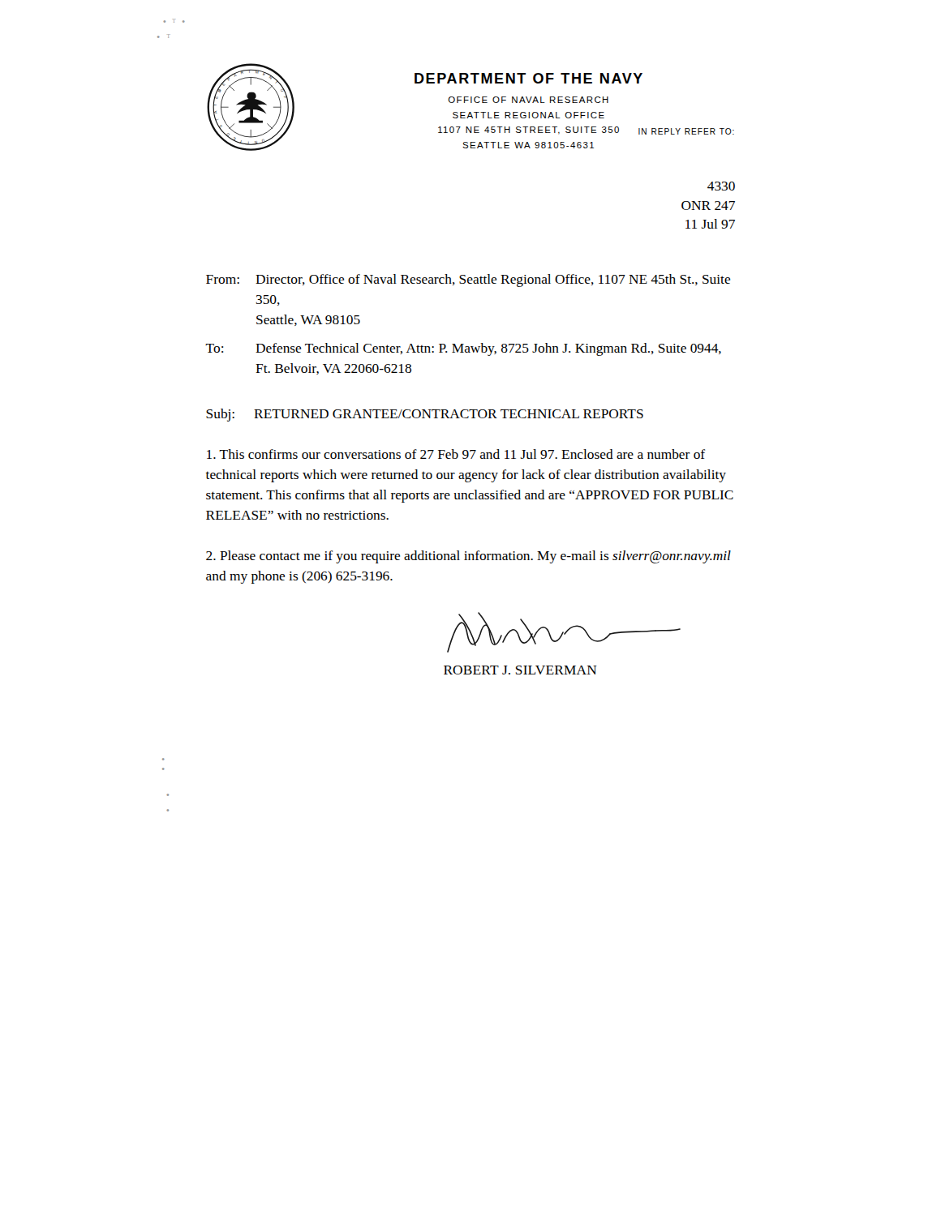• ᵀ • • ᵀ
D E P A R T M E N T O F U N I T E D S T A T E S
DEPARTMENT OF THE NAVY
Office of Naval Research
Seattle Regional Office
1107 NE 45th Street, Suite 350
Seattle WA 98105-4631
In reply refer to:
4330
ONR 247
11 Jul 97
| From: | Director, Office of Naval Research, Seattle Regional Office, 1107 NE 45th St., Suite 350, Seattle, WA 98105 |
| To: | Defense Technical Center, Attn: P. Mawby, 8725 John J. Kingman Rd., Suite 0944, Ft. Belvoir, VA 22060-6218 |
Subj: RETURNED GRANTEE/CONTRACTOR TECHNICAL REPORTS
1. This confirms our conversations of 27 Feb 97 and 11 Jul 97. Enclosed are a number of technical reports which were returned to our agency for lack of clear distribution availability statement. This confirms that all reports are unclassified and are “APPROVED FOR PUBLIC RELEASE” with no restrictions.
2. Please contact me if you require additional information. My e-mail is silverr@onr.navy.mil and my phone is (206) 625-3196.
ROBERT J. SILVERMAN
•
• • •